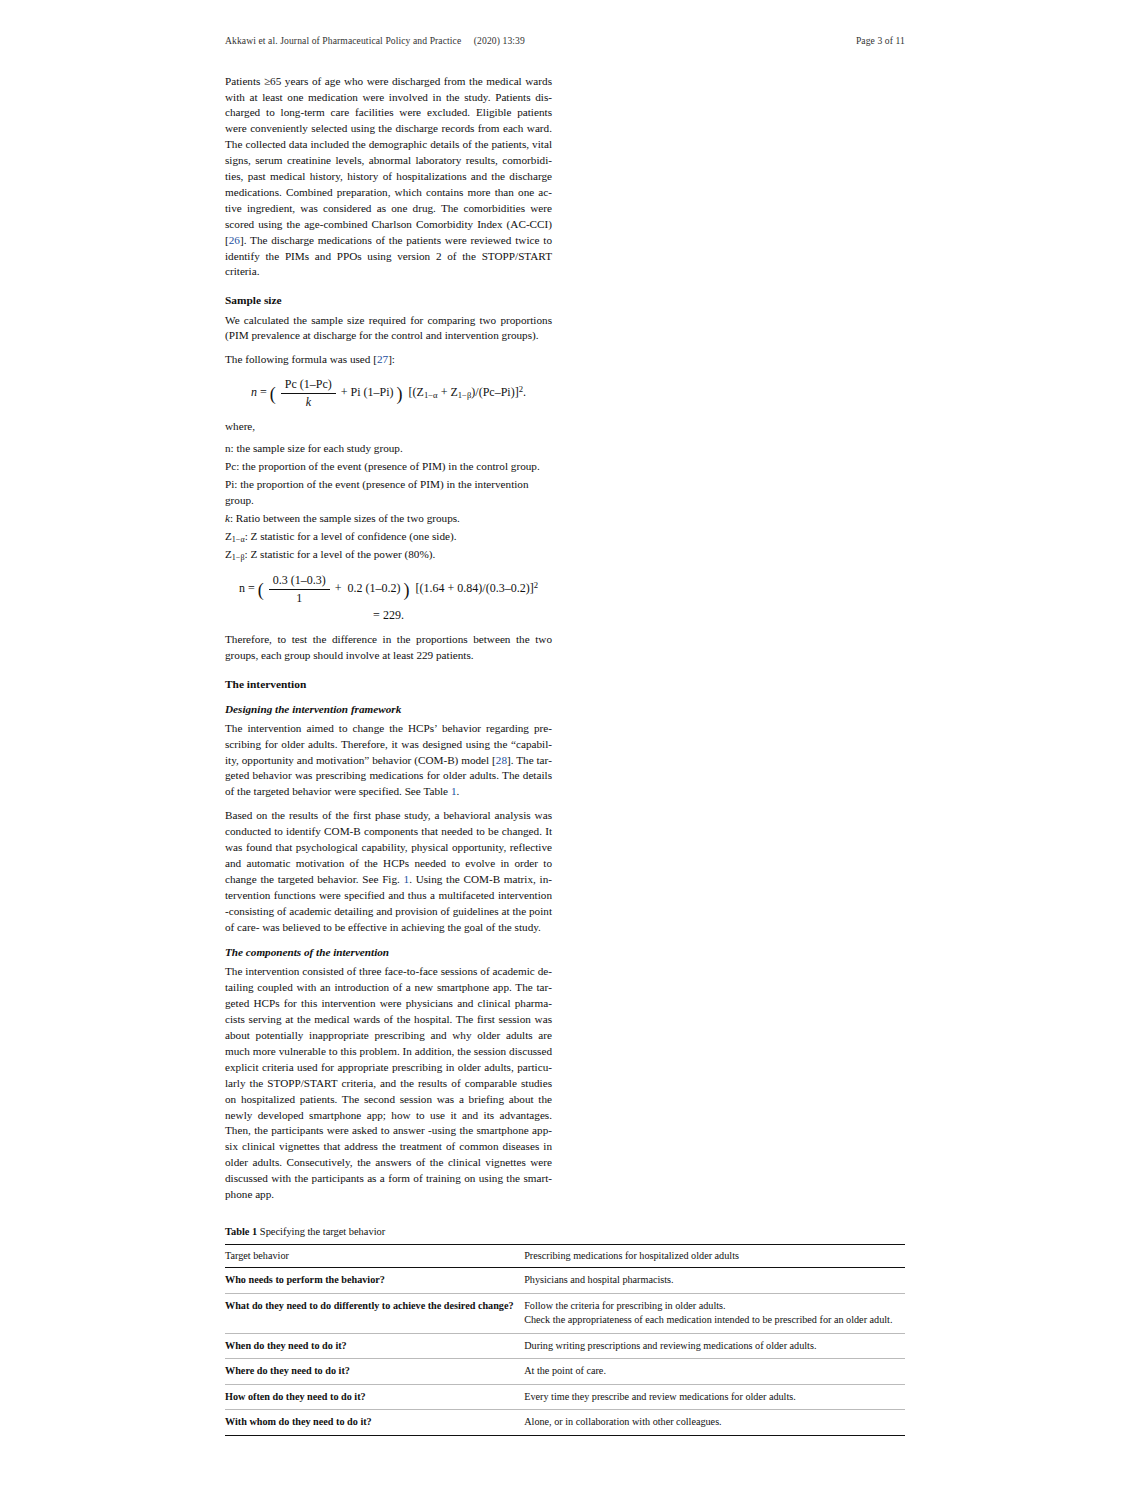Akkawi et al. Journal of Pharmaceutical Policy and Practice (2020) 13:39
Page 3 of 11
Patients ≥65 years of age who were discharged from the medical wards with at least one medication were involved in the study. Patients discharged to long-term care facilities were excluded. Eligible patients were conveniently selected using the discharge records from each ward. The collected data included the demographic details of the patients, vital signs, serum creatinine levels, abnormal laboratory results, comorbidities, past medical history, history of hospitalizations and the discharge medications. Combined preparation, which contains more than one active ingredient, was considered as one drug. The comorbidities were scored using the age-combined Charlson Comorbidity Index (AC-CCI) [26]. The discharge medications of the patients were reviewed twice to identify the PIMs and PPOs using version 2 of the STOPP/START criteria.
Sample size
We calculated the sample size required for comparing two proportions (PIM prevalence at discharge for the control and intervention groups).
The following formula was used [27]:
n = ( Pc (1–Pc) k + Pi (1–Pi) ) [(Z1−α + Z1−β)/(Pc–Pi)]2.
where,
n: the sample size for each study group.
Pc: the proportion of the event (presence of PIM) in the control group.
Pi: the proportion of the event (presence of PIM) in the intervention group.
k: Ratio between the sample sizes of the two groups.
Z1−α: Z statistic for a level of confidence (one side).
Z1−β: Z statistic for a level of the power (80%).
n = ( 0.3 (1–0.3) 1 + 0.2 (1–0.2) ) [(1.64 + 0.84)/(0.3–0.2)]2
= 229.
Therefore, to test the difference in the proportions between the two groups, each group should involve at least 229 patients.
The intervention
Designing the intervention framework
The intervention aimed to change the HCPs’ behavior regarding prescribing for older adults. Therefore, it was designed using the “capability, opportunity and motivation” behavior (COM-B) model [28]. The targeted behavior was prescribing medications for older adults. The details of the targeted behavior were specified. See Table 1.
Based on the results of the first phase study, a behavioral analysis was conducted to identify COM-B components that needed to be changed. It was found that psychological capability, physical opportunity, reflective and automatic motivation of the HCPs needed to evolve in order to change the targeted behavior. See Fig. 1. Using the COM-B matrix, intervention functions were specified and thus a multifaceted intervention -consisting of academic detailing and provision of guidelines at the point of care- was believed to be effective in achieving the goal of the study.
The components of the intervention
The intervention consisted of three face-to-face sessions of academic detailing coupled with an introduction of a new smartphone app. The targeted HCPs for this intervention were physicians and clinical pharmacists serving at the medical wards of the hospital. The first session was about potentially inappropriate prescribing and why older adults are much more vulnerable to this problem. In addition, the session discussed explicit criteria used for appropriate prescribing in older adults, particularly the STOPP/START criteria, and the results of comparable studies on hospitalized patients. The second session was a briefing about the newly developed smartphone app; how to use it and its advantages. Then, the participants were asked to answer -using the smartphone app- six clinical vignettes that address the treatment of common diseases in older adults. Consecutively, the answers of the clinical vignettes were discussed with the participants as a form of training on using the smartphone app.
Table 1 Specifying the target behavior
| Target behavior | Prescribing medications for hospitalized older adults |
| --- | --- |
| Who needs to perform the behavior? | Physicians and hospital pharmacists. |
| What do they need to do differently to achieve the desired change? | Follow the criteria for prescribing in older adults. Check the appropriateness of each medication intended to be prescribed for an older adult. |
| When do they need to do it? | During writing prescriptions and reviewing medications of older adults. |
| Where do they need to do it? | At the point of care. |
| How often do they need to do it? | Every time they prescribe and review medications for older adults. |
| With whom do they need to do it? | Alone, or in collaboration with other colleagues. |